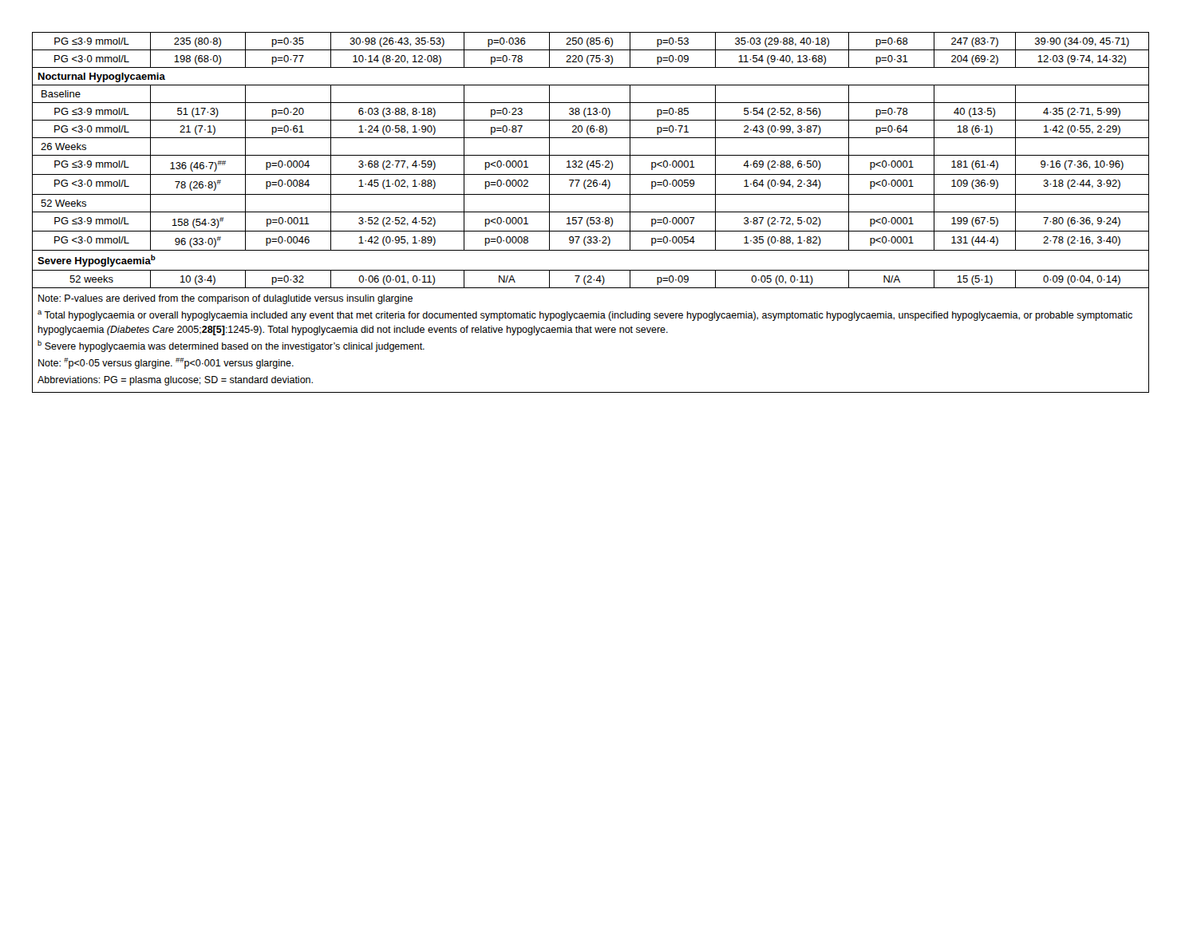| PG ≤3·9 mmol/L | 235 (80·8) | p=0·35 | 30·98 (26·43, 35·53) | p=0·036 | 250 (85·6) | p=0·53 | 35·03 (29·88, 40·18) | p=0·68 | 247 (83·7) | 39·90 (34·09, 45·71) |
| PG <3·0 mmol/L | 198 (68·0) | p=0·77 | 10·14 (8·20, 12·08) | p=0·78 | 220 (75·3) | p=0·09 | 11·54 (9·40, 13·68) | p=0·31 | 204 (69·2) | 12·03 (9·74, 14·32) |
| Nocturnal Hypoglycaemia |
| Baseline | | | | | | | | | | |
| PG ≤3·9 mmol/L | 51 (17·3) | p=0·20 | 6·03 (3·88, 8·18) | p=0·23 | 38 (13·0) | p=0·85 | 5·54 (2·52, 8·56) | p=0·78 | 40 (13·5) | 4·35 (2·71, 5·99) |
| PG <3·0 mmol/L | 21 (7·1) | p=0·61 | 1·24 (0·58, 1·90) | p=0·87 | 20 (6·8) | p=0·71 | 2·43 (0·99, 3·87) | p=0·64 | 18 (6·1) | 1·42 (0·55, 2·29) |
| 26 Weeks | | | | | | | | | | |
| PG ≤3·9 mmol/L | 136 (46·7) ## | p=0·0004 | 3·68 (2·77, 4·59) | p<0·0001 | 132 (45·2) | p<0·0001 | 4·69 (2·88, 6·50) | p<0·0001 | 181 (61·4) | 9·16 (7·36, 10·96) |
| PG <3·0 mmol/L | 78 (26·8) # | p=0·0084 | 1·45 (1·02, 1·88) | p=0·0002 | 77 (26·4) | p=0·0059 | 1·64 (0·94, 2·34) | p<0·0001 | 109 (36·9) | 3·18 (2·44, 3·92) |
| 52 Weeks | | | | | | | | | | |
| PG ≤3·9 mmol/L | 158 (54·3) # | p=0·0011 | 3·52 (2·52, 4·52) | p<0·0001 | 157 (53·8) | p=0·0007 | 3·87 (2·72, 5·02) | p<0·0001 | 199 (67·5) | 7·80 (6·36, 9·24) |
| PG <3·0 mmol/L | 96 (33·0) # | p=0·0046 | 1·42 (0·95, 1·89) | p=0·0008 | 97 (33·2) | p=0·0054 | 1·35 (0·88, 1·82) | p<0·0001 | 131 (44·4) | 2·78 (2·16, 3·40) |
| Severe Hypoglycaemia b |
| 52 weeks | 10 (3·4) | p=0·32 | 0·06 (0·01, 0·11) | N/A | 7 (2·4) | p=0·09 | 0·05 (0, 0·11) | N/A | 15 (5·1) | 0·09 (0·04, 0·14) |
| Note: P-values are derived from the comparison of dulaglutide versus insulin glargine a Total hypoglycaemia or overall hypoglycaemia included any event that met criteria for documented symptomatic hypoglycaemia (including severe hypoglycaemia), asymptomatic hypoglycaemia, unspecified hypoglycaemia, or probable symptomatic hypoglycaemia (Diabetes Care 2005; 28[5] :1245-9). Total hypoglycaemia did not include events of relative hypoglycaemia that were not severe. b Severe hypoglycaemia was determined based on the investigator’s clinical judgement. Note: # p<0·05 versus glargine. ## p<0·001 versus glargine. Abbreviations: PG = plasma glucose; SD = standard deviation. |